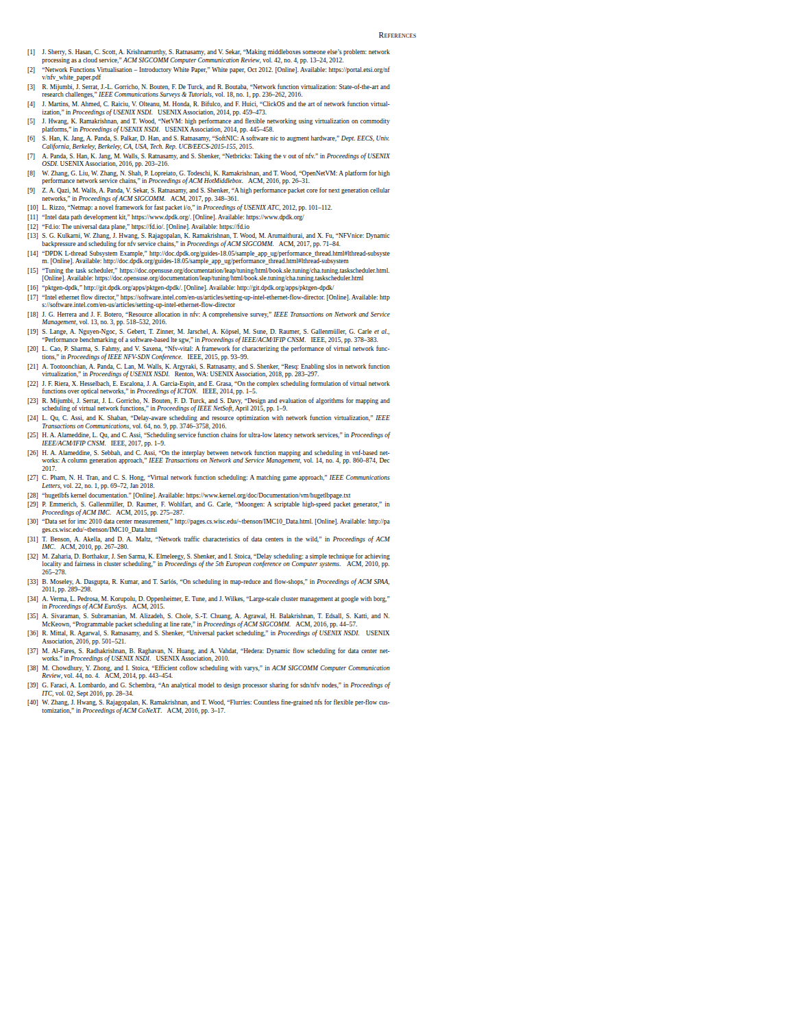References
[1] J. Sherry, S. Hasan, C. Scott, A. Krishnamurthy, S. Ratnasamy, and V. Sekar, “Making middleboxes someone else’s problem: network processing as a cloud service,” ACM SIGCOMM Computer Communication Review, vol. 42, no. 4, pp. 13–24, 2012.
[2]“Network Functions Virtualisation – Introductory White Paper,” White paper, Oct 2012. [Online]. Available: https://portal.etsi.org/nfv/nfv_white_paper.pdf
[3] R. Mijumbi, J. Serrat, J.-L. Gorricho, N. Bouten, F. De Turck, and R. Boutaba, “Network function virtualization: State-of-the-art and research challenges,” IEEE Communications Surveys & Tutorials, vol. 18, no. 1, pp. 236–262, 2016.
[4] J. Martins, M. Ahmed, C. Raiciu, V. Olteanu, M. Honda, R. Bifulco, and F. Huici, “ClickOS and the art of network function virtualization,” in Proceedings of USENIX NSDI. USENIX Association, 2014, pp. 459–473.
[5] J. Hwang, K. Ramakrishnan, and T. Wood, “NetVM: high performance and flexible networking using virtualization on commodity platforms,” in Proceedings of USENIX NSDI. USENIX Association, 2014, pp. 445–458.
[6] S. Han, K. Jang, A. Panda, S. Palkar, D. Han, and S. Ratnasamy, “SoftNIC: A software nic to augment hardware,” Dept. EECS, Univ. California, Berkeley, Berkeley, CA, USA, Tech. Rep. UCB/EECS-2015-155, 2015.
[7] A. Panda, S. Han, K. Jang, M. Walls, S. Ratnasamy, and S. Shenker, “Netbricks: Taking the v out of nfv.” in Proceedings of USENIX OSDI. USENIX Association, 2016, pp. 203–216.
[8] W. Zhang, G. Liu, W. Zhang, N. Shah, P. Lopreiato, G. Todeschi, K. Ramakrishnan, and T. Wood, “OpenNetVM: A platform for high performance network service chains,” in Proceedings of ACM HotMiddlebox. ACM, 2016, pp. 26–31.
[9] Z. A. Qazi, M. Walls, A. Panda, V. Sekar, S. Ratnasamy, and S. Shenker, “A high performance packet core for next generation cellular networks,” in Proceedings of ACM SIGCOMM. ACM, 2017, pp. 348–361.
[10] L. Rizzo, “Netmap: a novel framework for fast packet i/o,” in Proceedings of USENIX ATC, 2012, pp. 101–112.
[11]“Intel data path development kit,” https://www.dpdk.org/. [Online]. Available: https://www.dpdk.org/
[12]“Fd.io: The universal data plane,” https://fd.io/. [Online]. Available: https://fd.io
[13] S. G. Kulkarni, W. Zhang, J. Hwang, S. Rajagopalan, K. Ramakrishnan, T. Wood, M. Arumaithurai, and X. Fu, “NFVnice: Dynamic backpressure and scheduling for nfv service chains,” in Proceedings of ACM SIGCOMM. ACM, 2017, pp. 71–84.
[14]“DPDK L-thread Subsystem Example,” http://doc.dpdk.org/guides-18.05/sample_app_ug/performance_thread.html#lthread-subsystem. [Online]. Available: http://doc.dpdk.org/guides-18.05/sample_app_ug/performance_thread.html#lthread-subsystem
[15]“Tuning the task scheduler,” https://doc.opensuse.org/documentation/leap/tuning/html/book.sle.tuning/cha.tuning.taskscheduler.html. [Online]. Available: https://doc.opensuse.org/documentation/leap/tuning/html/book.sle.tuning/cha.tuning.taskscheduler.html
[16]“pktgen-dpdk,” http://git.dpdk.org/apps/pktgen-dpdk/. [Online]. Available: http://git.dpdk.org/apps/pktgen-dpdk/
[17]“Intel ethernet flow director,” https://software.intel.com/en-us/articles/setting-up-intel-ethernet-flow-director. [Online]. Available: https://software.intel.com/en-us/articles/setting-up-intel-ethernet-flow-director
[18] J. G. Herrera and J. F. Botero, “Resource allocation in nfv: A comprehensive survey,” IEEE Transactions on Network and Service Management, vol. 13, no. 3, pp. 518–532, 2016.
[19] S. Lange, A. Nguyen-Ngoc, S. Gebert, T. Zinner, M. Jarschel, A. Köpsel, M. Sune, D. Raumer, S. Gallenmüller, G. Carle et al., “Performance benchmarking of a software-based lte sgw,” in Proceedings of IEEE/ACM/IFIP CNSM. IEEE, 2015, pp. 378–383.
[20] L. Cao, P. Sharma, S. Fahmy, and V. Saxena, “Nfv-vital: A framework for characterizing the performance of virtual network functions,” in Proceedings of IEEE NFV-SDN Conference. IEEE, 2015, pp. 93–99.
[21] A. Tootoonchian, A. Panda, C. Lan, M. Walls, K. Argyraki, S. Ratnasamy, and S. Shenker, “Resq: Enabling slos in network function virtualization,” in Proceedings of USENIX NSDI. Renton, WA: USENIX Association, 2018, pp. 283–297.
[22] J. F. Riera, X. Hesselbach, E. Escalona, J. A. Garcia-Espin, and E. Grasa, “On the complex scheduling formulation of virtual network functions over optical networks,” in Proceedings of ICTON. IEEE, 2014, pp. 1–5.
[23] R. Mijumbi, J. Serrat, J. L. Gorricho, N. Bouten, F. D. Turck, and S. Davy, “Design and evaluation of algorithms for mapping and scheduling of virtual network functions,” in Proceedings of IEEE NetSoft, April 2015, pp. 1–9.
[24] L. Qu, C. Assi, and K. Shaban, “Delay-aware scheduling and resource optimization with network function virtualization,” IEEE Transactions on Communications, vol. 64, no. 9, pp. 3746–3758, 2016.
[25] H. A. Alameddine, L. Qu, and C. Assi, “Scheduling service function chains for ultra-low latency network services,” in Proceedings of IEEE/ACM/IFIP CNSM. IEEE, 2017, pp. 1–9.
[26] H. A. Alameddine, S. Sebbah, and C. Assi, “On the interplay between network function mapping and scheduling in vnf-based networks: A column generation approach,” IEEE Transactions on Network and Service Management, vol. 14, no. 4, pp. 860–874, Dec 2017.
[27] C. Pham, N. H. Tran, and C. S. Hong, “Virtual network function scheduling: A matching game approach,” IEEE Communications Letters, vol. 22, no. 1, pp. 69–72, Jan 2018.
[28]“hugetlbfs kernel documentation.” [Online]. Available: https://www.kernel.org/doc/Documentation/vm/hugetlbpage.txt
[29] P. Emmerich, S. Gallenmüller, D. Raumer, F. Wohlfart, and G. Carle, “Moongen: A scriptable high-speed packet generator,” in Proceedings of ACM IMC. ACM, 2015, pp. 275–287.
[30]“Data set for imc 2010 data center measurement,” http://pages.cs.wisc.edu/~tbenson/IMC10_Data.html. [Online]. Available: http://pages.cs.wisc.edu/~tbenson/IMC10_Data.html
[31] T. Benson, A. Akella, and D. A. Maltz, “Network traffic characteristics of data centers in the wild,” in Proceedings of ACM IMC. ACM, 2010, pp. 267–280.
[32] M. Zaharia, D. Borthakur, J. Sen Sarma, K. Elmeleegy, S. Shenker, and I. Stoica, “Delay scheduling: a simple technique for achieving locality and fairness in cluster scheduling,” in Proceedings of the 5th European conference on Computer systems. ACM, 2010, pp. 265–278.
[33] B. Moseley, A. Dasgupta, R. Kumar, and T. Sarlós, “On scheduling in map-reduce and flow-shops,” in Proceedings of ACM SPAA, 2011, pp. 289–298.
[34] A. Verma, L. Pedrosa, M. Korupolu, D. Oppenheimer, E. Tune, and J. Wilkes, “Large-scale cluster management at google with borg,” in Proceedings of ACM EuroSys. ACM, 2015.
[35] A. Sivaraman, S. Subramanian, M. Alizadeh, S. Chole, S.-T. Chuang, A. Agrawal, H. Balakrishnan, T. Edsall, S. Katti, and N. McKeown, “Programmable packet scheduling at line rate,” in Proceedings of ACM SIGCOMM. ACM, 2016, pp. 44–57.
[36] R. Mittal, R. Agarwal, S. Ratnasamy, and S. Shenker, “Universal packet scheduling,” in Proceedings of USENIX NSDI. USENIX Association, 2016, pp. 501–521.
[37] M. Al-Fares, S. Radhakrishnan, B. Raghavan, N. Huang, and A. Vahdat, “Hedera: Dynamic flow scheduling for data center networks.” in Proceedings of USENIX NSDI. USENIX Association, 2010.
[38] M. Chowdhury, Y. Zhong, and I. Stoica, “Efficient coflow scheduling with varys,” in ACM SIGCOMM Computer Communication Review, vol. 44, no. 4. ACM, 2014, pp. 443–454.
[39] G. Faraci, A. Lombardo, and G. Schembra, “An analytical model to design processor sharing for sdn/nfv nodes,” in Proceedings of ITC, vol. 02, Sept 2016, pp. 28–34.
[40] W. Zhang, J. Hwang, S. Rajagopalan, K. Ramakrishnan, and T. Wood, “Flurries: Countless fine-grained nfs for flexible per-flow customization,” in Proceedings of ACM CoNeXT. ACM, 2016, pp. 3–17.